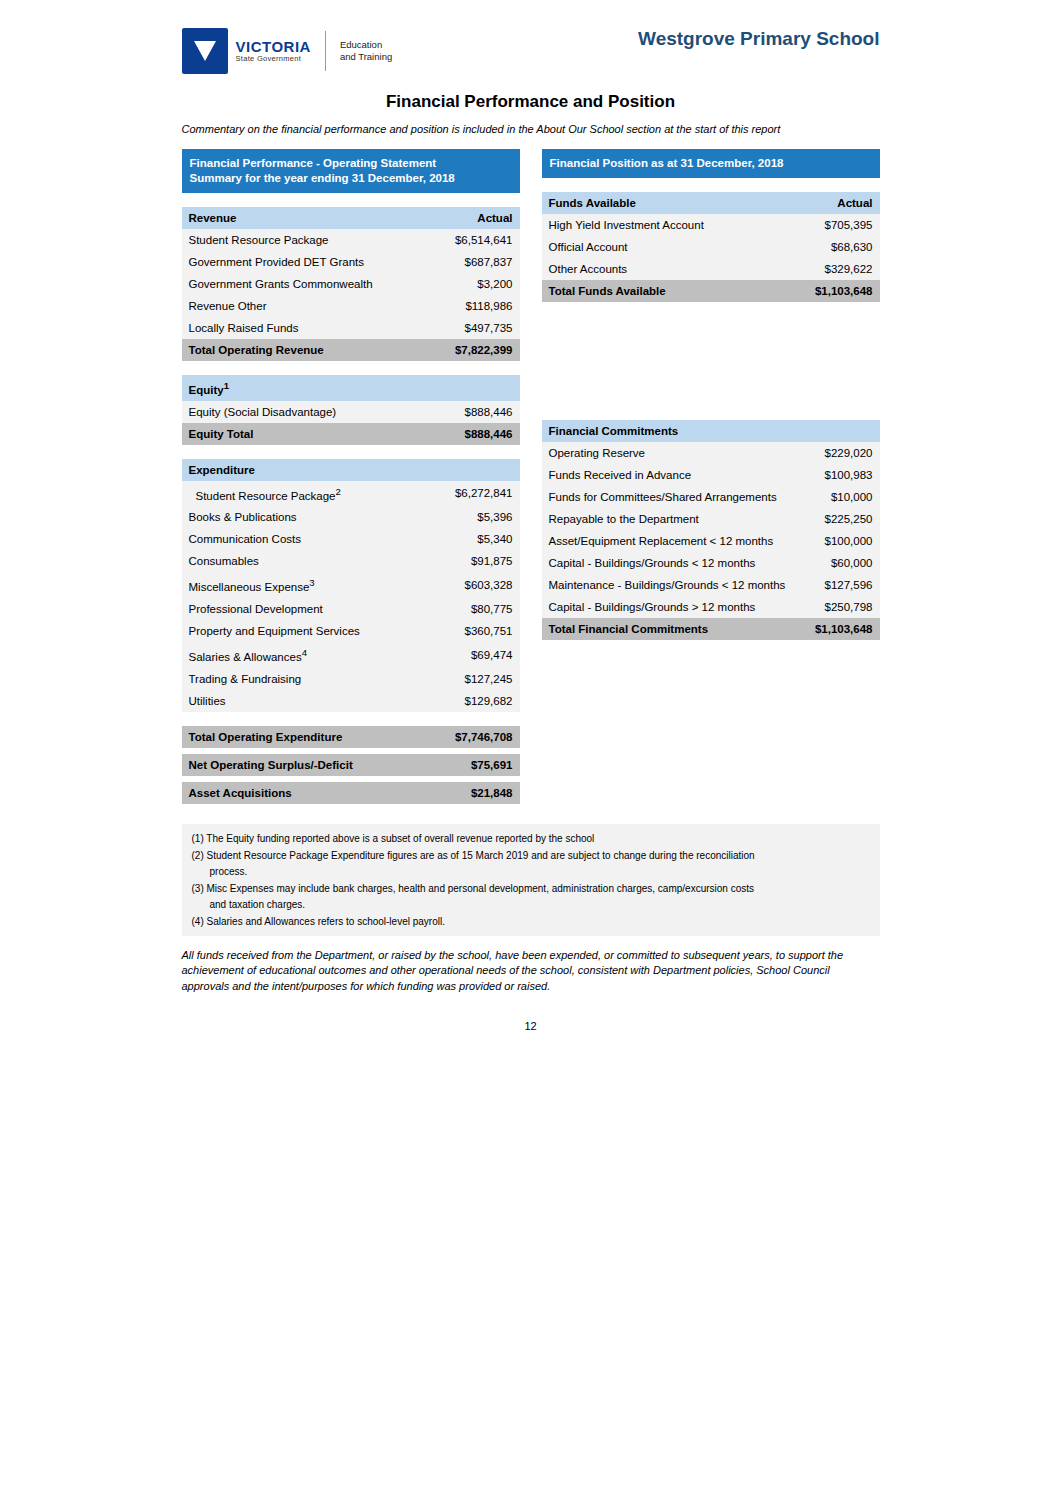VICTORIA
State Government
Education
and Training
Westgrove Primary School
Financial Performance and Position
Commentary on the financial performance and position is included in the About Our School section at the start of this report
| Financial Performance - Operating Statement Summary for the year ending 31 December, 2018 |
| Revenue | Actual |
| Student Resource Package | $6,514,641 |
| Government Provided DET Grants | $687,837 |
| Government Grants Commonwealth | $3,200 |
| Revenue Other | $118,986 |
| Locally Raised Funds | $497,735 |
| Total Operating Revenue | $7,822,399 |
| Equity 1 | |
| Equity (Social Disadvantage) | $888,446 |
| Equity Total | $888,446 |
| Expenditure | |
| Student Resource Package 2 | $6,272,841 |
| Books & Publications | $5,396 |
| Communication Costs | $5,340 |
| Consumables | $91,875 |
| Miscellaneous Expense 3 | $603,328 |
| Professional Development | $80,775 |
| Property and Equipment Services | $360,751 |
| Salaries & Allowances 4 | $69,474 |
| Trading & Fundraising | $127,245 |
| Utilities | $129,682 |
| Total Operating Expenditure | $7,746,708 |
| Net Operating Surplus/-Deficit | $75,691 |
| Asset Acquisitions | $21,848 |
| Financial Position as at 31 December, 2018 |
| Funds Available | Actual |
| High Yield Investment Account | $705,395 |
| Official Account | $68,630 |
| Other Accounts | $329,622 |
| Total Funds Available | $1,103,648 |
| Financial Commitments | |
| Operating Reserve | $229,020 |
| Funds Received in Advance | $100,983 |
| Funds for Committees/Shared Arrangements | $10,000 |
| Repayable to the Department | $225,250 |
| Asset/Equipment Replacement < 12 months | $100,000 |
| Capital - Buildings/Grounds < 12 months | $60,000 |
| Maintenance - Buildings/Grounds < 12 months | $127,596 |
| Capital - Buildings/Grounds > 12 months | $250,798 |
| Total Financial Commitments | $1,103,648 |
(1) The Equity funding reported above is a subset of overall revenue reported by the school
(2) Student Resource Package Expenditure figures are as of 15 March 2019 and are subject to change during the reconciliation
process.
(3) Misc Expenses may include bank charges, health and personal development, administration charges, camp/excursion costs
and taxation charges.
(4) Salaries and Allowances refers to school-level payroll.
All funds received from the Department, or raised by the school, have been expended, or committed to subsequent years, to support the achievement of educational outcomes and other operational needs of the school, consistent with Department policies, School Council approvals and the intent/purposes for which funding was provided or raised.
12